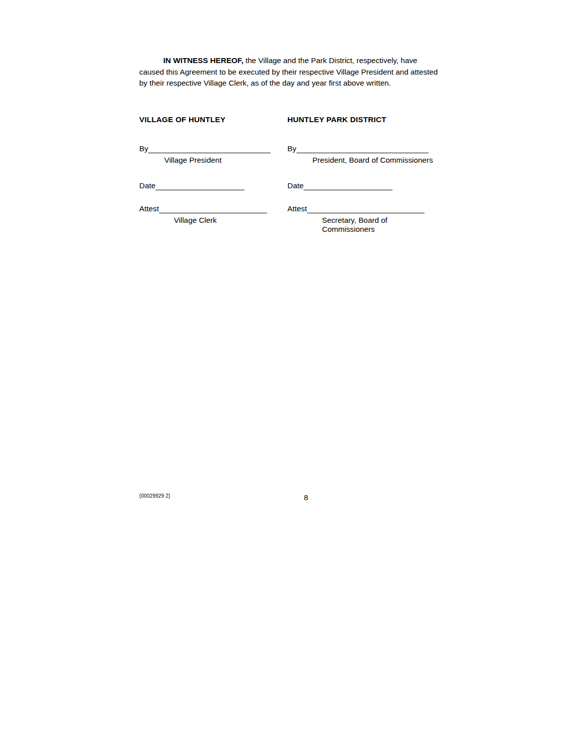IN WITNESS HEREOF, the Village and the Park District, respectively, have caused this Agreement to be executed by their respective Village President and attested by their respective Village Clerk, as of the day and year first above written.
| VILLAGE OF HUNTLEY By Village President Date Attest Village Clerk | HUNTLEY PARK DISTRICT By President, Board of Commissioners Date Attest Secretary, Board of Commissioners |
{00029929 2}
8